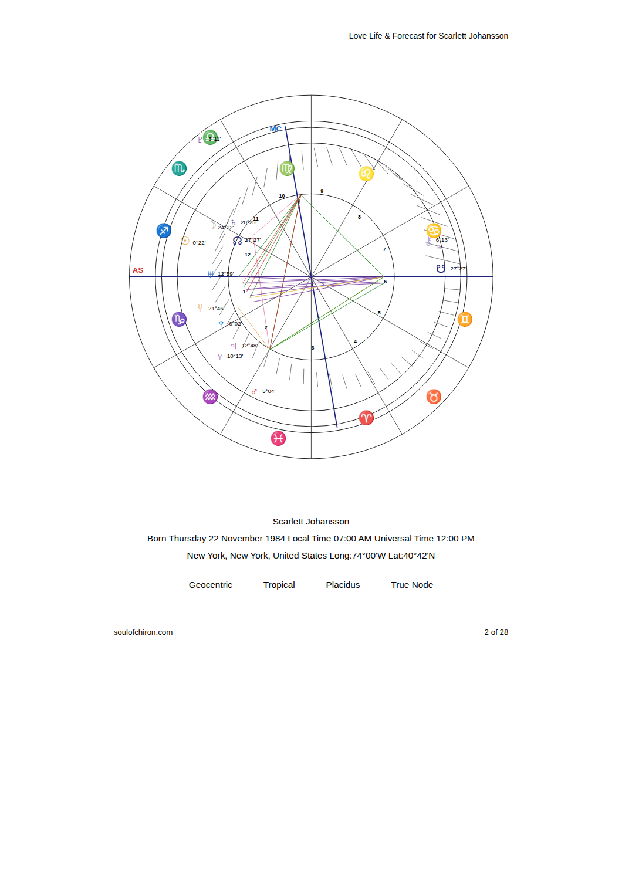Love Life & Forecast for Scarlett Johansson
♍ ♌ ♋ ♊ ♉ ♈ ♓ ♒ ♑ ♐ ♏ ♎ MC AS 9 10 11 12 1 2 3 4 5 6 7 8 ♇ 3°11' ☽ 24°12' ♄ 20°25' ☊ 27°27' ☉ 0°22' ♅ 12°59' ☿ 21°46' ♆ 0°02' ♃ 12°48' ♀ 10°13' ♂ 5°04' ⚷ 6°13' ℞ ☋ 27°27'
Scarlett Johansson Born Thursday 22 November 1984 Local Time 07:00 AM Universal Time 12:00 PM New York, New York, United States Long:74°00'W Lat:40°42'N
Geocentric Tropical Placidus True Node
soulofchiron.com 2 of 28